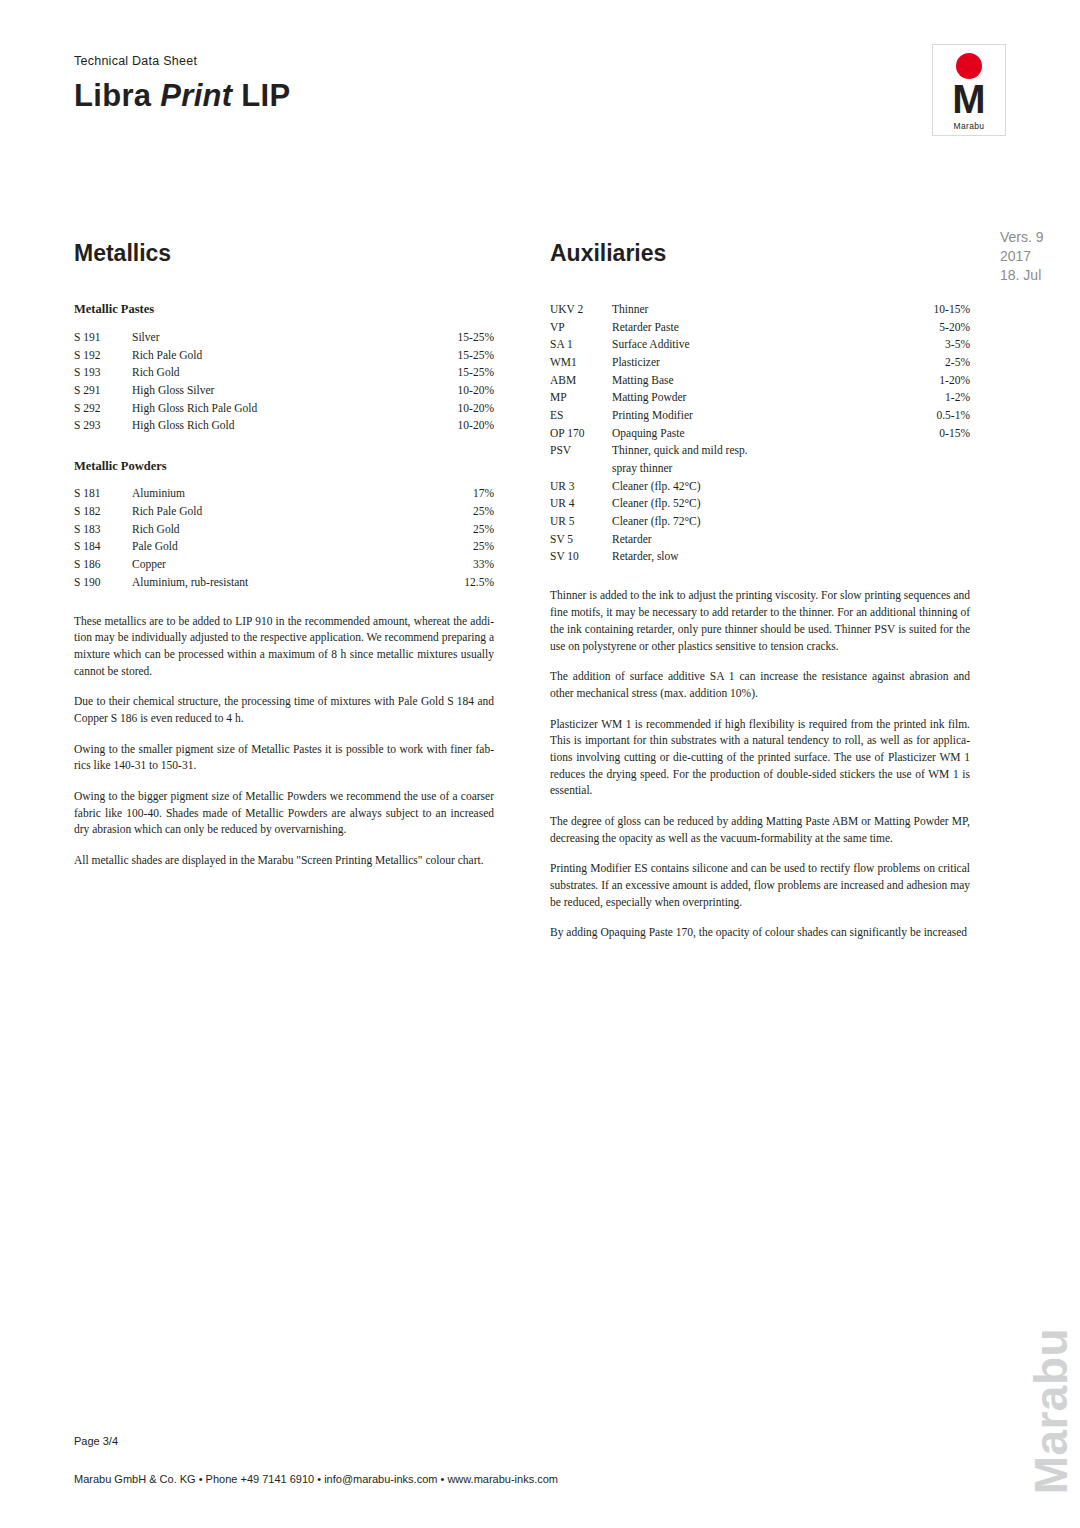M
Marabu
Technical Data Sheet
Libra Print LIP
Vers. 9
2017
18. Jul
Metallics
Metallic Pastes
| S 191 | Silver | 15-25% |
| S 192 | Rich Pale Gold | 15-25% |
| S 193 | Rich Gold | 15-25% |
| S 291 | High Gloss Silver | 10-20% |
| S 292 | High Gloss Rich Pale Gold | 10-20% |
| S 293 | High Gloss Rich Gold | 10-20% |
Metallic Powders
| S 181 | Aluminium | 17% |
| S 182 | Rich Pale Gold | 25% |
| S 183 | Rich Gold | 25% |
| S 184 | Pale Gold | 25% |
| S 186 | Copper | 33% |
| S 190 | Aluminium, rub-resistant | 12.5% |
These metallics are to be added to LIP 910 in the recommended amount, whereat the addition may be individually adjusted to the respective application. We recommend preparing a mixture which can be processed within a maximum of 8 h since metallic mixtures usually cannot be stored.
Due to their chemical structure, the processing time of mixtures with Pale Gold S 184 and Copper S 186 is even reduced to 4 h.
Owing to the smaller pigment size of Metallic Pastes it is possible to work with finer fabrics like 140-31 to 150-31.
Owing to the bigger pigment size of Metallic Powders we recommend the use of a coarser fabric like 100-40. Shades made of Metallic Powders are always subject to an increased dry abrasion which can only be reduced by overvarnishing.
All metallic shades are displayed in the Marabu "Screen Printing Metallics" colour chart.
Auxiliaries
| UKV 2 | Thinner | 10-15% |
| VP | Retarder Paste | 5-20% |
| SA 1 | Surface Additive | 3-5% |
| WM1 | Plasticizer | 2-5% |
| ABM | Matting Base | 1-20% |
| MP | Matting Powder | 1-2% |
| ES | Printing Modifier | 0.5-1% |
| OP 170 | Opaquing Paste | 0-15% |
| PSV | Thinner, quick and mild resp. | |
| | spray thinner | |
| UR 3 | Cleaner (flp. 42°C) | |
| UR 4 | Cleaner (flp. 52°C) | |
| UR 5 | Cleaner (flp. 72°C) | |
| SV 5 | Retarder | |
| SV 10 | Retarder, slow | |
Thinner is added to the ink to adjust the printing viscosity. For slow printing sequences and fine motifs, it may be necessary to add retarder to the thinner. For an additional thinning of the ink containing retarder, only pure thinner should be used. Thinner PSV is suited for the use on polystyrene or other plastics sensitive to tension cracks.
The addition of surface additive SA 1 can increase the resistance against abrasion and other mechanical stress (max. addition 10%).
Plasticizer WM 1 is recommended if high flexibility is required from the printed ink film. This is important for thin substrates with a natural tendency to roll, as well as for applications involving cutting or die-cutting of the printed surface. The use of Plasticizer WM 1 reduces the drying speed. For the production of double-sided stickers the use of WM 1 is essential.
The degree of gloss can be reduced by adding Matting Paste ABM or Matting Powder MP, decreasing the opacity as well as the vacuum-formability at the same time.
Printing Modifier ES contains silicone and can be used to rectify flow problems on critical substrates. If an excessive amount is added, flow problems are increased and adhesion may be reduced, especially when overprinting.
By adding Opaquing Paste 170, the opacity of colour shades can significantly be increased
Marabu
Page 3/4
Marabu GmbH & Co. KG • Phone +49 7141 6910 • info@marabu-inks.com • www.marabu-inks.com